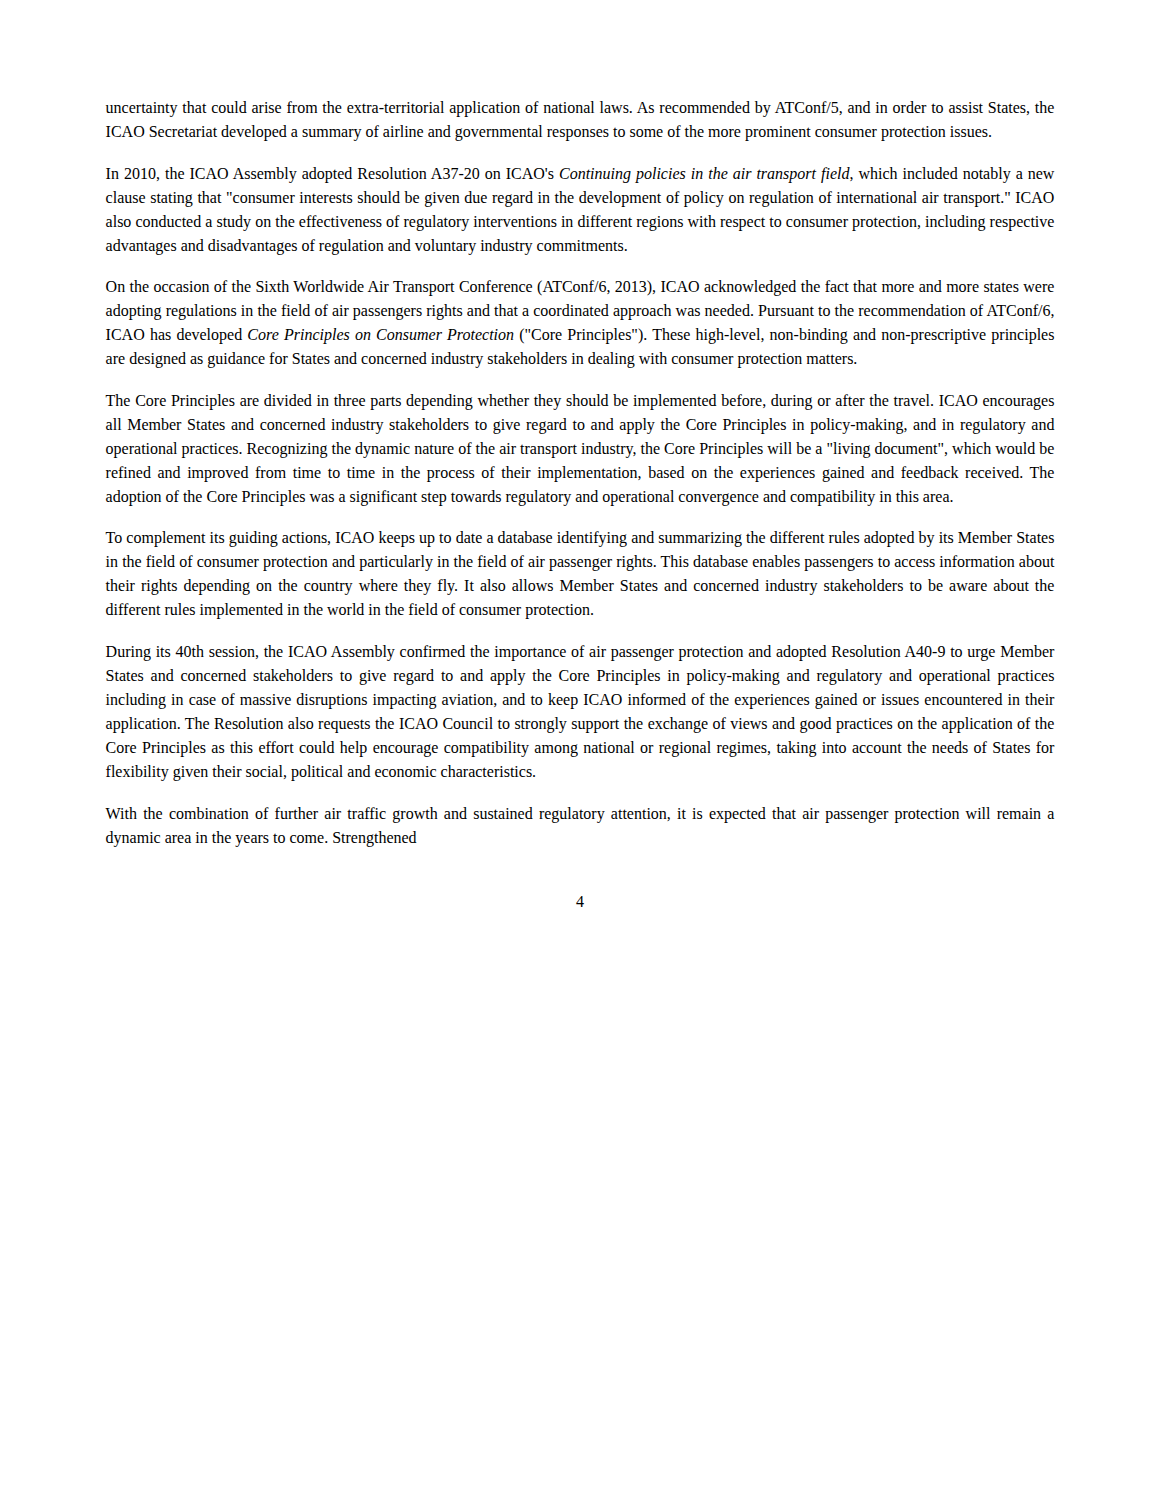uncertainty that could arise from the extra-territorial application of national laws. As recommended by ATConf/5, and in order to assist States, the ICAO Secretariat developed a summary of airline and governmental responses to some of the more prominent consumer protection issues.
In 2010, the ICAO Assembly adopted Resolution A37-20 on ICAO's Continuing policies in the air transport field, which included notably a new clause stating that "consumer interests should be given due regard in the development of policy on regulation of international air transport." ICAO also conducted a study on the effectiveness of regulatory interventions in different regions with respect to consumer protection, including respective advantages and disadvantages of regulation and voluntary industry commitments.
On the occasion of the Sixth Worldwide Air Transport Conference (ATConf/6, 2013), ICAO acknowledged the fact that more and more states were adopting regulations in the field of air passengers rights and that a coordinated approach was needed. Pursuant to the recommendation of ATConf/6, ICAO has developed Core Principles on Consumer Protection ("Core Principles"). These high-level, non-binding and non-prescriptive principles are designed as guidance for States and concerned industry stakeholders in dealing with consumer protection matters.
The Core Principles are divided in three parts depending whether they should be implemented before, during or after the travel. ICAO encourages all Member States and concerned industry stakeholders to give regard to and apply the Core Principles in policy-making, and in regulatory and operational practices. Recognizing the dynamic nature of the air transport industry, the Core Principles will be a "living document", which would be refined and improved from time to time in the process of their implementation, based on the experiences gained and feedback received. The adoption of the Core Principles was a significant step towards regulatory and operational convergence and compatibility in this area.
To complement its guiding actions, ICAO keeps up to date a database identifying and summarizing the different rules adopted by its Member States in the field of consumer protection and particularly in the field of air passenger rights. This database enables passengers to access information about their rights depending on the country where they fly. It also allows Member States and concerned industry stakeholders to be aware about the different rules implemented in the world in the field of consumer protection.
During its 40th session, the ICAO Assembly confirmed the importance of air passenger protection and adopted Resolution A40-9 to urge Member States and concerned stakeholders to give regard to and apply the Core Principles in policy-making and regulatory and operational practices including in case of massive disruptions impacting aviation, and to keep ICAO informed of the experiences gained or issues encountered in their application. The Resolution also requests the ICAO Council to strongly support the exchange of views and good practices on the application of the Core Principles as this effort could help encourage compatibility among national or regional regimes, taking into account the needs of States for flexibility given their social, political and economic characteristics.
With the combination of further air traffic growth and sustained regulatory attention, it is expected that air passenger protection will remain a dynamic area in the years to come. Strengthened
4